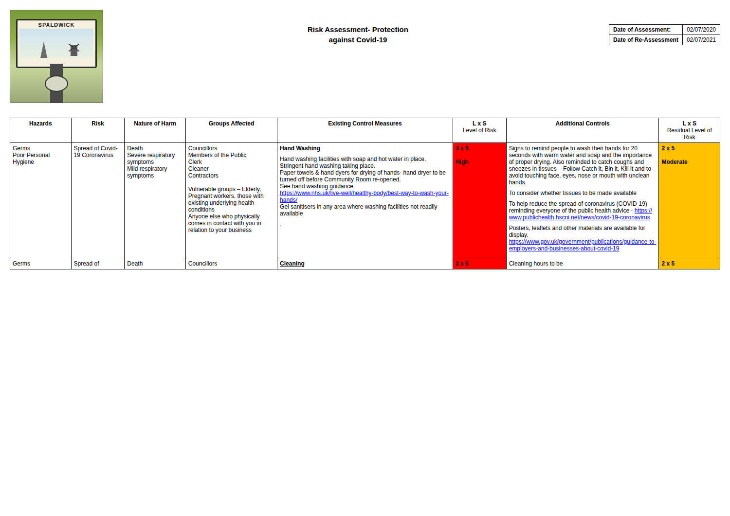SPALDWICK
Risk Assessment- Protection
against Covid-19
| Date of Assessment: | 02/07/2020 |
| Date of Re-Assessment | 02/07/2021 |
| Hazards | Risk | Nature of Harm | Groups Affected | Existing Control Measures | L x S Level of Risk | Additional Controls | L x S Residual Level of Risk |
| --- | --- | --- | --- | --- | --- | --- | --- |
| Germs Poor Personal Hygiene | Spread of Covid-19 Coronavirus | Death Severe respiratory symptoms Mild respiratory symptoms | Councillors Members of the Public Clerk Cleaner Contractors Vulnerable groups – Elderly, Pregnant workers, those with existing underlying health conditions Anyone else who physically comes in contact with you in relation to your business | Hand Washing Hand washing facilities with soap and hot water in place. Stringent hand washing taking place. Paper towels & hand dyers for drying of hands- hand dryer to be turned off before Community Room re-opened. See hand washing guidance. https://www.nhs.uk/live-well/healthy-body/best-way-to-wash-your-hands/ Gel sanitisers in any area where washing facilities not readily available . | 3 x 5 High | Signs to remind people to wash their hands for 20 seconds with warm water and soap and the importance of proper drying. Also reminded to catch coughs and sneezes in tissues – Follow Catch it, Bin it, Kill it and to avoid touching face, eyes, nose or mouth with unclean hands. To consider whether tissues to be made available To help reduce the spread of coronavirus (COVID-19) reminding everyone of the public health advice - https://www.publichealth.hscni.net/news/covid-19-coronavirus Posters, leaflets and other materials are available for display. https://www.gov.uk/government/publications/guidance-to-employers-and-businesses-about-covid-19 | 2 x 5 Moderate |
| Germs | Spread of | Death | Councillors | Cleaning | 3 x 5 | Cleaning hours to be | 2 x 5 |